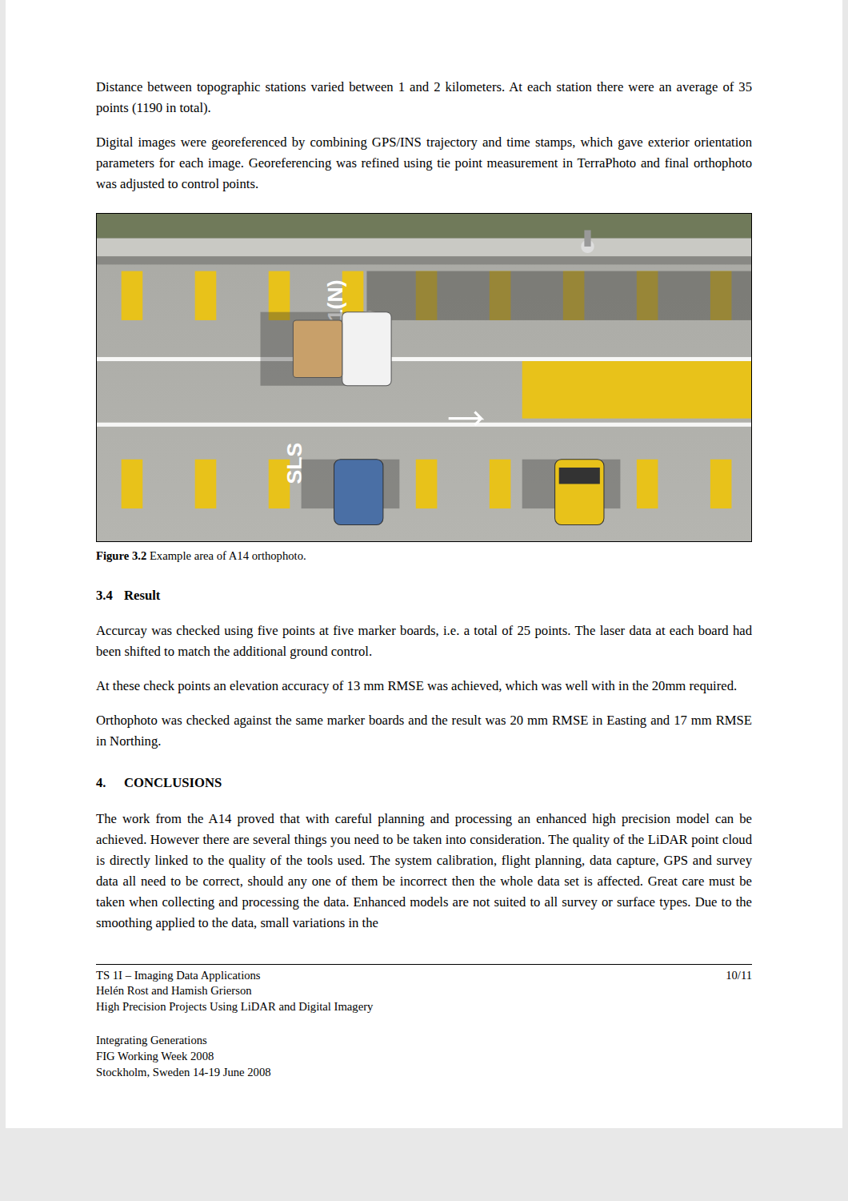Distance between topographic stations varied between 1 and 2 kilometers. At each station there were an average of 35 points (1190 in total).
Digital images were georeferenced by combining GPS/INS trajectory and time stamps, which gave exterior orientation parameters for each image. Georeferencing was refined using tie point measurement in TerraPhoto and final orthophoto was adjusted to control points.
Figure 3.2 Example area of A14 orthophoto.
3.4 Result
Accurcay was checked using five points at five marker boards, i.e. a total of 25 points. The laser data at each board had been shifted to match the additional ground control.
At these check points an elevation accuracy of 13 mm RMSE was achieved, which was well with in the 20mm required.
Orthophoto was checked against the same marker boards and the result was 20 mm RMSE in Easting and 17 mm RMSE in Northing.
4. CONCLUSIONS
The work from the A14 proved that with careful planning and processing an enhanced high precision model can be achieved. However there are several things you need to be taken into consideration. The quality of the LiDAR point cloud is directly linked to the quality of the tools used. The system calibration, flight planning, data capture, GPS and survey data all need to be correct, should any one of them be incorrect then the whole data set is affected. Great care must be taken when collecting and processing the data. Enhanced models are not suited to all survey or surface types. Due to the smoothing applied to the data, small variations in the
10/11
TS 1I – Imaging Data Applications
Helén Rost and Hamish Grierson
High Precision Projects Using LiDAR and Digital Imagery
Integrating Generations
FIG Working Week 2008
Stockholm, Sweden 14-19 June 2008